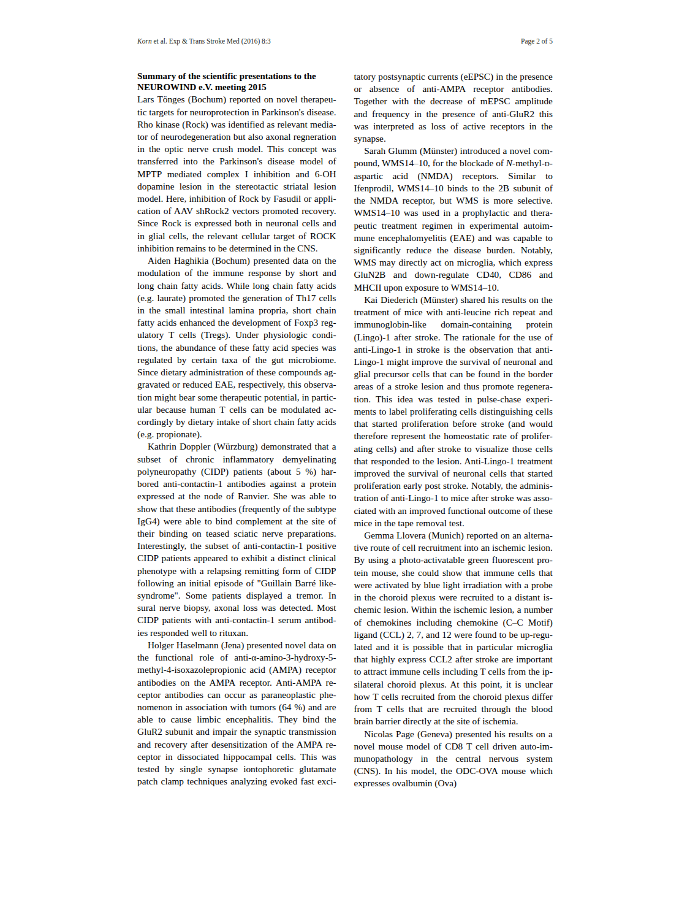Korn et al. Exp & Trans Stroke Med (2016) 8:3
Page 2 of 5
Summary of the scientific presentations to the NEUROWIND e.V. meeting 2015
Lars Tönges (Bochum) reported on novel therapeutic targets for neuroprotection in Parkinson's disease. Rho kinase (Rock) was identified as relevant mediator of neurodegeneration but also axonal regneration in the optic nerve crush model. This concept was transferred into the Parkinson's disease model of MPTP mediated complex I inhibition and 6-OH dopamine lesion in the stereotactic striatal lesion model. Here, inhibition of Rock by Fasudil or application of AAV shRock2 vectors promoted recovery. Since Rock is expressed both in neuronal cells and in glial cells, the relevant cellular target of ROCK inhibition remains to be determined in the CNS.
Aiden Haghikia (Bochum) presented data on the modulation of the immune response by short and long chain fatty acids. While long chain fatty acids (e.g. laurate) promoted the generation of Th17 cells in the small intestinal lamina propria, short chain fatty acids enhanced the development of Foxp3 regulatory T cells (Tregs). Under physiologic conditions, the abundance of these fatty acid species was regulated by certain taxa of the gut microbiome. Since dietary administration of these compounds aggravated or reduced EAE, respectively, this observation might bear some therapeutic potential, in particular because human T cells can be modulated accordingly by dietary intake of short chain fatty acids (e.g. propionate).
Kathrin Doppler (Würzburg) demonstrated that a subset of chronic inflammatory demyelinating polyneuropathy (CIDP) patients (about 5 %) harbored anti-contactin-1 antibodies against a protein expressed at the node of Ranvier. She was able to show that these antibodies (frequently of the subtype IgG4) were able to bind complement at the site of their binding on teased sciatic nerve preparations. Interestingly, the subset of anti-contactin-1 positive CIDP patients appeared to exhibit a distinct clinical phenotype with a relapsing remitting form of CIDP following an initial episode of "Guillain Barré like-syndrome". Some patients displayed a tremor. In sural nerve biopsy, axonal loss was detected. Most CIDP patients with anti-contactin-1 serum antibodies responded well to rituxan.
Holger Haselmann (Jena) presented novel data on the functional role of anti-α-amino-3-hydroxy-5-methyl-4-isoxazolepropionic acid (AMPA) receptor antibodies on the AMPA receptor. Anti-AMPA receptor antibodies can occur as paraneoplastic phenomenon in association with tumors (64 %) and are able to cause limbic encephalitis. They bind the GluR2 subunit and impair the synaptic transmission and recovery after desensitization of the AMPA receptor in dissociated hippocampal cells. This was tested by single synapse iontophoretic glutamate patch clamp techniques analyzing evoked fast excitatory postsynaptic currents (eEPSC) in the presence or absence of anti-AMPA receptor antibodies. Together with the decrease of mEPSC amplitude and frequency in the presence of anti-GluR2 this was interpreted as loss of active receptors in the synapse.
Sarah Glumm (Münster) introduced a novel compound, WMS14–10, for the blockade of N-methyl-d-aspartic acid (NMDA) receptors. Similar to Ifenprodil, WMS14–10 binds to the 2B subunit of the NMDA receptor, but WMS is more selective. WMS14–10 was used in a prophylactic and therapeutic treatment regimen in experimental autoimmune encephalomyelitis (EAE) and was capable to significantly reduce the disease burden. Notably, WMS may directly act on microglia, which express GluN2B and down-regulate CD40, CD86 and MHCII upon exposure to WMS14–10.
Kai Diederich (Münster) shared his results on the treatment of mice with anti-leucine rich repeat and immunoglobin-like domain-containing protein (Lingo)-1 after stroke. The rationale for the use of anti-Lingo-1 in stroke is the observation that anti-Lingo-1 might improve the survival of neuronal and glial precursor cells that can be found in the border areas of a stroke lesion and thus promote regeneration. This idea was tested in pulse-chase experiments to label proliferating cells distinguishing cells that started proliferation before stroke (and would therefore represent the homeostatic rate of proliferating cells) and after stroke to visualize those cells that responded to the lesion. Anti-Lingo-1 treatment improved the survival of neuronal cells that started proliferation early post stroke. Notably, the administration of anti-Lingo-1 to mice after stroke was associated with an improved functional outcome of these mice in the tape removal test.
Gemma Llovera (Munich) reported on an alternative route of cell recruitment into an ischemic lesion. By using a photo-activatable green fluorescent protein mouse, she could show that immune cells that were activated by blue light irradiation with a probe in the choroid plexus were recruited to a distant ischemic lesion. Within the ischemic lesion, a number of chemokines including chemokine (C–C Motif) ligand (CCL) 2, 7, and 12 were found to be up-regulated and it is possible that in particular microglia that highly express CCL2 after stroke are important to attract immune cells including T cells from the ipsilateral choroid plexus. At this point, it is unclear how T cells recruited from the choroid plexus differ from T cells that are recruited through the blood brain barrier directly at the site of ischemia.
Nicolas Page (Geneva) presented his results on a novel mouse model of CD8 T cell driven auto-immunopathology in the central nervous system (CNS). In his model, the ODC-OVA mouse which expresses ovalbumin (Ova)